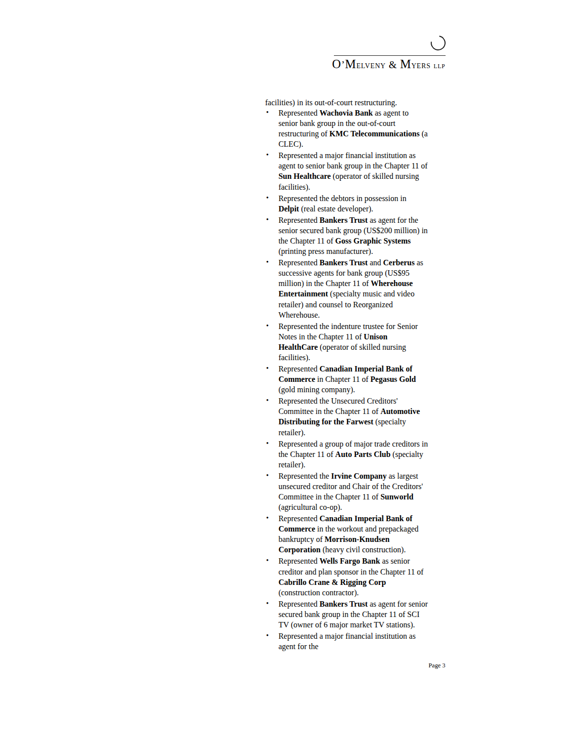O’Melveny & Myers llp
facilities) in its out-of-court restructuring.
Represented Wachovia Bank as agent to senior bank group in the out-of-court restructuring of KMC Telecommunications (a CLEC).
Represented a major financial institution as agent to senior bank group in the Chapter 11 of Sun Healthcare (operator of skilled nursing facilities).
Represented the debtors in possession in Delpit (real estate developer).
Represented Bankers Trust as agent for the senior secured bank group (US$200 million) in the Chapter 11 of Goss Graphic Systems (printing press manufacturer).
Represented Bankers Trust and Cerberus as successive agents for bank group (US$95 million) in the Chapter 11 of Wherehouse Entertainment (specialty music and video retailer) and counsel to Reorganized Wherehouse.
Represented the indenture trustee for Senior Notes in the Chapter 11 of Unison HealthCare (operator of skilled nursing facilities).
Represented Canadian Imperial Bank of Commerce in Chapter 11 of Pegasus Gold (gold mining company).
Represented the Unsecured Creditors' Committee in the Chapter 11 of Automotive Distributing for the Farwest (specialty retailer).
Represented a group of major trade creditors in the Chapter 11 of Auto Parts Club (specialty retailer).
Represented the Irvine Company as largest unsecured creditor and Chair of the Creditors' Committee in the Chapter 11 of Sunworld (agricultural co-op).
Represented Canadian Imperial Bank of Commerce in the workout and prepackaged bankruptcy of Morrison-Knudsen Corporation (heavy civil construction).
Represented Wells Fargo Bank as senior creditor and plan sponsor in the Chapter 11 of Cabrillo Crane & Rigging Corp (construction contractor).
Represented Bankers Trust as agent for senior secured bank group in the Chapter 11 of SCI TV (owner of 6 major market TV stations).
Represented a major financial institution as agent for the
Page 3